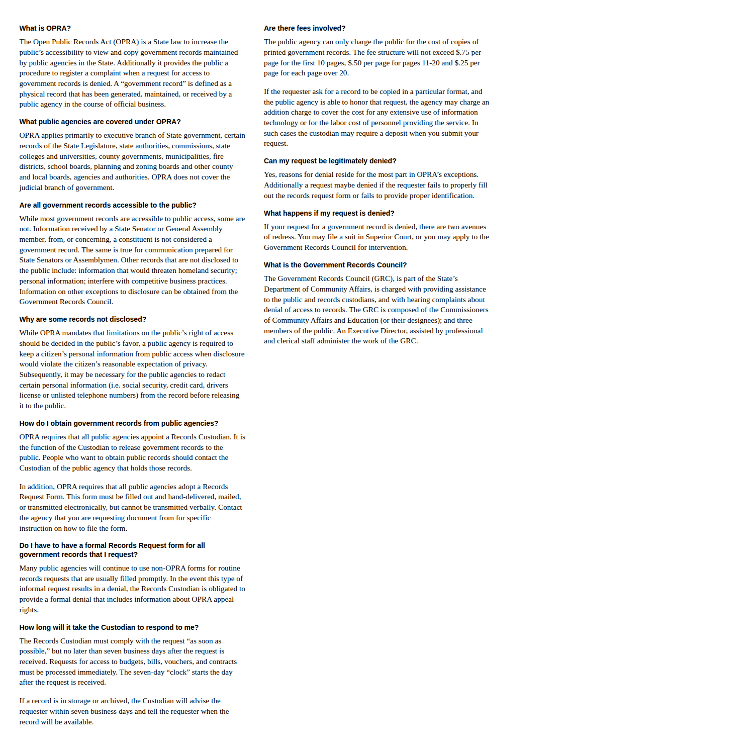What is OPRA?
The Open Public Records Act (OPRA) is a State law to increase the public’s accessibility to view and copy government records maintained by public agencies in the State. Additionally it provides the public a procedure to register a complaint when a request for access to government records is denied. A “government record” is defined as a physical record that has been generated, maintained, or received by a public agency in the course of official business.
What public agencies are covered under OPRA?
OPRA applies primarily to executive branch of State government, certain records of the State Legislature, state authorities, commissions, state colleges and universities, county governments, municipalities, fire districts, school boards, planning and zoning boards and other county and local boards, agencies and authorities. OPRA does not cover the judicial branch of government.
Are all government records accessible to the public?
While most government records are accessible to public access, some are not. Information received by a State Senator or General Assembly member, from, or concerning, a constituent is not considered a government record. The same is true for communication prepared for State Senators or Assemblymen. Other records that are not disclosed to the public include: information that would threaten homeland security; personal information; interfere with competitive business practices. Information on other exceptions to disclosure can be obtained from the Government Records Council.
Why are some records not disclosed?
While OPRA mandates that limitations on the public’s right of access should be decided in the public’s favor, a public agency is required to keep a citizen’s personal information from public access when disclosure would violate the citizen’s reasonable expectation of privacy. Subsequently, it may be necessary for the public agencies to redact certain personal information (i.e. social security, credit card, drivers license or unlisted telephone numbers) from the record before releasing it to the public.
How do I obtain government records from public agencies?
OPRA requires that all public agencies appoint a Records Custodian. It is the function of the Custodian to release government records to the public. People who want to obtain public records should contact the Custodian of the public agency that holds those records.
In addition, OPRA requires that all public agencies adopt a Records Request Form. This form must be filled out and hand-delivered, mailed, or transmitted electronically, but cannot be transmitted verbally. Contact the agency that you are requesting document from for specific instruction on how to file the form.
Do I have to have a formal Records Request form for all government records that I request?
Many public agencies will continue to use non-OPRA forms for routine records requests that are usually filled promptly. In the event this type of informal request results in a denial, the Records Custodian is obligated to provide a formal denial that includes information about OPRA appeal rights.
How long will it take the Custodian to respond to me?
The Records Custodian must comply with the request “as soon as possible,” but no later than seven business days after the request is received. Requests for access to budgets, bills, vouchers, and contracts must be processed immediately. The seven-day “clock” starts the day after the request is received.
If a record is in storage or archived, the Custodian will advise the requester within seven business days and tell the requester when the record will be available.
Are there fees involved?
The public agency can only charge the public for the cost of copies of printed government records. The fee structure will not exceed $.75 per page for the first 10 pages, $.50 per page for pages 11-20 and $.25 per page for each page over 20.
If the requester ask for a record to be copied in a particular format, and the public agency is able to honor that request, the agency may charge an addition charge to cover the cost for any extensive use of information technology or for the labor cost of personnel providing the service. In such cases the custodian may require a deposit when you submit your request.
Can my request be legitimately denied?
Yes, reasons for denial reside for the most part in OPRA’s exceptions. Additionally a request maybe denied if the requester fails to properly fill out the records request form or fails to provide proper identification.
What happens if my request is denied?
If your request for a government record is denied, there are two avenues of redress. You may file a suit in Superior Court, or you may apply to the Government Records Council for intervention.
What is the Government Records Council?
The Government Records Council (GRC), is part of the State’s Department of Community Affairs, is charged with providing assistance to the public and records custodians, and with hearing complaints about denial of access to records. The GRC is composed of the Commissioners of Community Affairs and Education (or their designees); and three members of the public. An Executive Director, assisted by professional and clerical staff administer the work of the GRC.